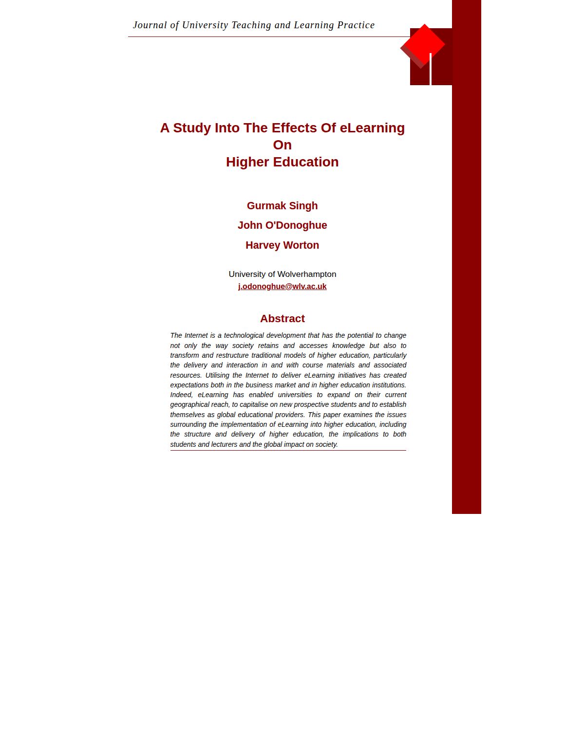Journal of University Teaching and Learning Practice
A Study Into The Effects Of eLearning On
Higher Education
Gurmak Singh
John O'Donoghue
Harvey Worton
University of Wolverhampton
j.odonoghue@wlv.ac.uk
Abstract
The Internet is a technological development that has the potential to change not only the way society retains and accesses knowledge but also to transform and restructure traditional models of higher education, particularly the delivery and interaction in and with course materials and associated resources. Utilising the Internet to deliver eLearning initiatives has created expectations both in the business market and in higher education institutions. Indeed, eLearning has enabled universities to expand on their current geographical reach, to capitalise on new prospective students and to establish themselves as global educational providers. This paper examines the issues surrounding the implementation of eLearning into higher education, including the structure and delivery of higher education, the implications to both students and lecturers and the global impact on society.